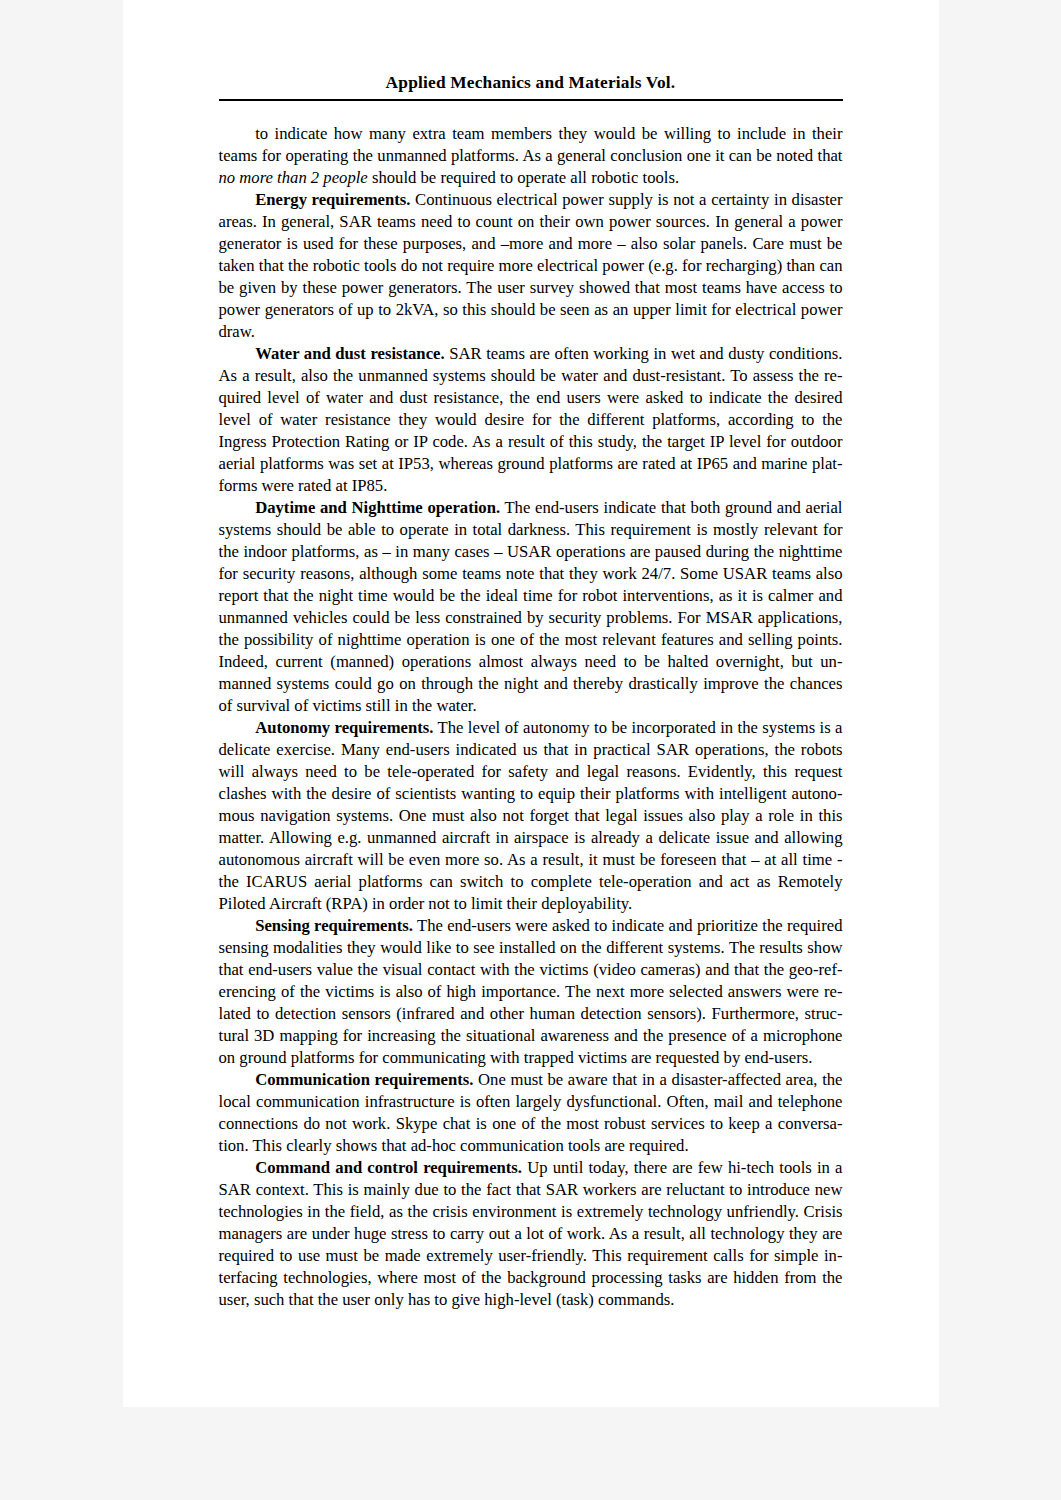Applied Mechanics and Materials Vol.
to indicate how many extra team members they would be willing to include in their teams for operating the unmanned platforms. As a general conclusion one it can be noted that no more than 2 people should be required to operate all robotic tools.
Energy requirements. Continuous electrical power supply is not a certainty in disaster areas. In general, SAR teams need to count on their own power sources. In general a power generator is used for these purposes, and –more and more – also solar panels. Care must be taken that the robotic tools do not require more electrical power (e.g. for recharging) than can be given by these power generators. The user survey showed that most teams have access to power generators of up to 2kVA, so this should be seen as an upper limit for electrical power draw.
Water and dust resistance. SAR teams are often working in wet and dusty conditions. As a result, also the unmanned systems should be water and dust-resistant. To assess the required level of water and dust resistance, the end users were asked to indicate the desired level of water resistance they would desire for the different platforms, according to the Ingress Protection Rating or IP code. As a result of this study, the target IP level for outdoor aerial platforms was set at IP53, whereas ground platforms are rated at IP65 and marine platforms were rated at IP85.
Daytime and Nighttime operation. The end-users indicate that both ground and aerial systems should be able to operate in total darkness. This requirement is mostly relevant for the indoor platforms, as – in many cases – USAR operations are paused during the nighttime for security reasons, although some teams note that they work 24/7. Some USAR teams also report that the night time would be the ideal time for robot interventions, as it is calmer and unmanned vehicles could be less constrained by security problems. For MSAR applications, the possibility of nighttime operation is one of the most relevant features and selling points. Indeed, current (manned) operations almost always need to be halted overnight, but unmanned systems could go on through the night and thereby drastically improve the chances of survival of victims still in the water.
Autonomy requirements. The level of autonomy to be incorporated in the systems is a delicate exercise. Many end-users indicated us that in practical SAR operations, the robots will always need to be tele-operated for safety and legal reasons. Evidently, this request clashes with the desire of scientists wanting to equip their platforms with intelligent autonomous navigation systems. One must also not forget that legal issues also play a role in this matter. Allowing e.g. unmanned aircraft in airspace is already a delicate issue and allowing autonomous aircraft will be even more so. As a result, it must be foreseen that – at all time - the ICARUS aerial platforms can switch to complete tele-operation and act as Remotely Piloted Aircraft (RPA) in order not to limit their deployability.
Sensing requirements. The end-users were asked to indicate and prioritize the required sensing modalities they would like to see installed on the different systems. The results show that end-users value the visual contact with the victims (video cameras) and that the geo-referencing of the victims is also of high importance. The next more selected answers were related to detection sensors (infrared and other human detection sensors). Furthermore, structural 3D mapping for increasing the situational awareness and the presence of a microphone on ground platforms for communicating with trapped victims are requested by end-users.
Communication requirements. One must be aware that in a disaster-affected area, the local communication infrastructure is often largely dysfunctional. Often, mail and telephone connections do not work. Skype chat is one of the most robust services to keep a conversation. This clearly shows that ad-hoc communication tools are required.
Command and control requirements. Up until today, there are few hi-tech tools in a SAR context. This is mainly due to the fact that SAR workers are reluctant to introduce new technologies in the field, as the crisis environment is extremely technology unfriendly. Crisis managers are under huge stress to carry out a lot of work. As a result, all technology they are required to use must be made extremely user-friendly. This requirement calls for simple interfacing technologies, where most of the background processing tasks are hidden from the user, such that the user only has to give high-level (task) commands.